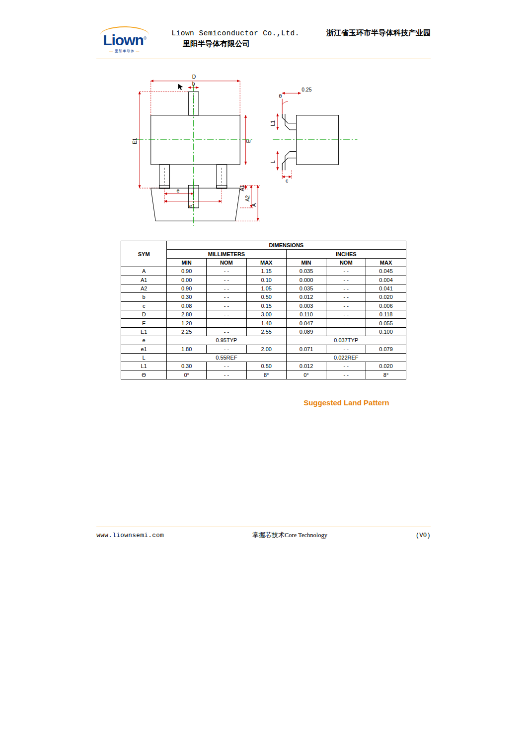Liown®
— 里阳半导体 —
Liown Semiconductor Co.,Ltd. 浙江省玉环市半导体科技产业园
里阳半导体有限公司
D b E1 E e e1 θ 0.25 L1 L c A1 A2 A
| SYM | DIMENSIONS |
| --- | --- |
| MILLIMETERS | INCHES |
| MIN | NOM | MAX | MIN | NOM | MAX |
| A | 0.90 | - - | 1.15 | 0.035 | - - | 0.045 |
| A1 | 0.00 | - - | 0.10 | 0.000 | - - | 0.004 |
| A2 | 0.90 | - - | 1.05 | 0.035 | - - | 0.041 |
| b | 0.30 | - - | 0.50 | 0.012 | - - | 0.020 |
| c | 0.08 | - - | 0.15 | 0.003 | - - | 0.006 |
| D | 2.80 | - - | 3.00 | 0.110 | - - | 0.118 |
| E | 1.20 | - - | 1.40 | 0.047 | - - | 0.055 |
| E1 | 2.25 | - - | 2.55 | 0.089 | | 0.100 |
| e | 0.95TYP | 0.037TYP |
| e1 | 1.80 | - - | 2.00 | 0.071 | - - | 0.079 |
| L | 0.55REF | 0.022REF |
| L1 | 0.30 | - - | 0.50 | 0.012 | - - | 0.020 |
| Θ | 0° | - - | 8° | 0° | - - | 8° |
Suggested Land Pattern
www.liownsemi.com 掌握芯技术Core Technology (V0)